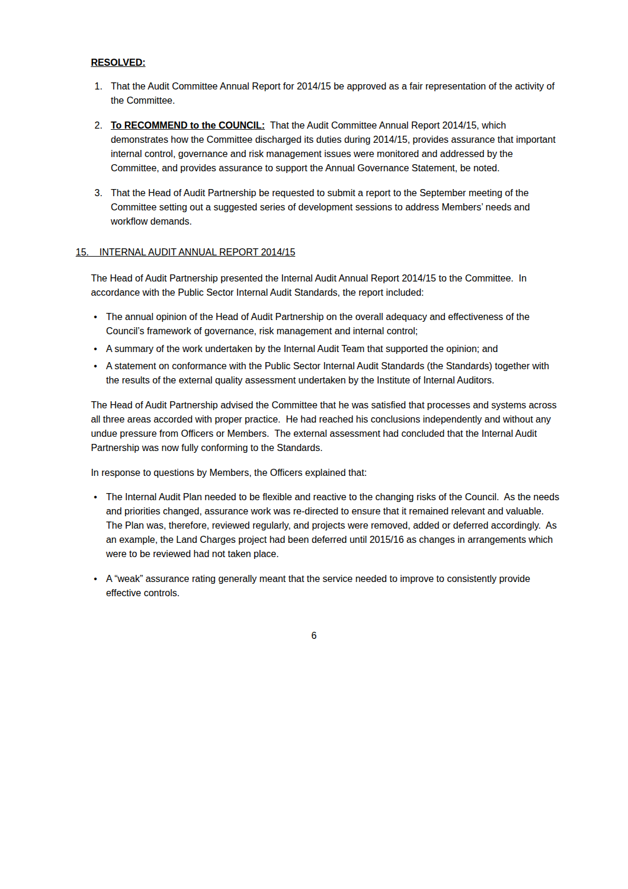RESOLVED:
That the Audit Committee Annual Report for 2014/15 be approved as a fair representation of the activity of the Committee.
To RECOMMEND to the COUNCIL: That the Audit Committee Annual Report 2014/15, which demonstrates how the Committee discharged its duties during 2014/15, provides assurance that important internal control, governance and risk management issues were monitored and addressed by the Committee, and provides assurance to support the Annual Governance Statement, be noted.
That the Head of Audit Partnership be requested to submit a report to the September meeting of the Committee setting out a suggested series of development sessions to address Members’ needs and workflow demands.
15. INTERNAL AUDIT ANNUAL REPORT 2014/15
The Head of Audit Partnership presented the Internal Audit Annual Report 2014/15 to the Committee. In accordance with the Public Sector Internal Audit Standards, the report included:
The annual opinion of the Head of Audit Partnership on the overall adequacy and effectiveness of the Council’s framework of governance, risk management and internal control;
A summary of the work undertaken by the Internal Audit Team that supported the opinion; and
A statement on conformance with the Public Sector Internal Audit Standards (the Standards) together with the results of the external quality assessment undertaken by the Institute of Internal Auditors.
The Head of Audit Partnership advised the Committee that he was satisfied that processes and systems across all three areas accorded with proper practice. He had reached his conclusions independently and without any undue pressure from Officers or Members. The external assessment had concluded that the Internal Audit Partnership was now fully conforming to the Standards.
In response to questions by Members, the Officers explained that:
The Internal Audit Plan needed to be flexible and reactive to the changing risks of the Council. As the needs and priorities changed, assurance work was re-directed to ensure that it remained relevant and valuable. The Plan was, therefore, reviewed regularly, and projects were removed, added or deferred accordingly. As an example, the Land Charges project had been deferred until 2015/16 as changes in arrangements which were to be reviewed had not taken place.
A “weak” assurance rating generally meant that the service needed to improve to consistently provide effective controls.
6